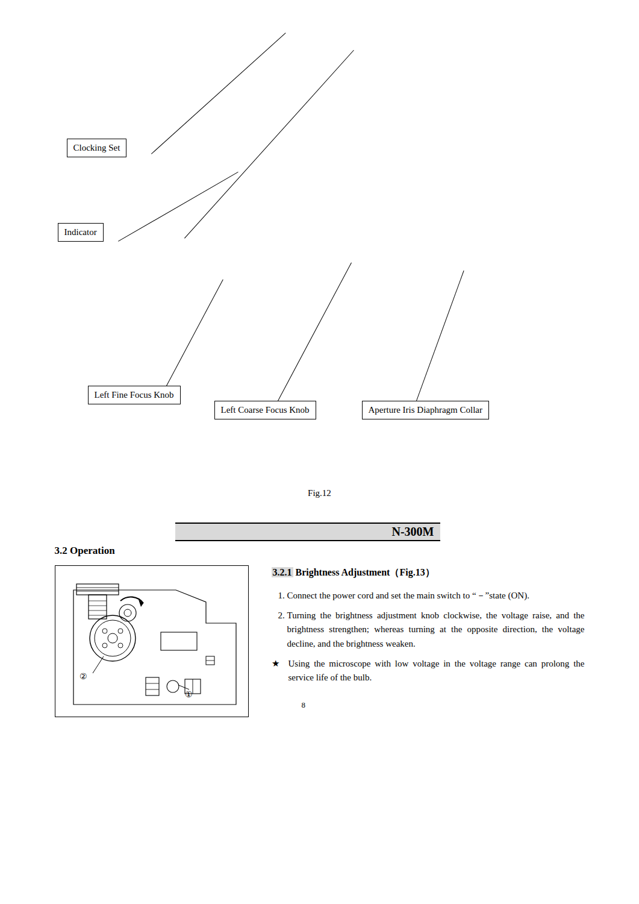Clocking Set
Indicator
Left Fine Focus Knob
Left Coarse Focus Knob
Aperture Iris Diaphragm Collar
Fig.12
N-300M
3.2 Operation
①
②
3.2.1 Brightness Adjustment（Fig.13）
Connect the power cord and set the main switch to “－”state (ON).
Turning the brightness adjustment knob clockwise, the voltage raise, and the brightness strengthen; whereas turning at the opposite direction, the voltage decline, and the brightness weaken.
★
Using the microscope with low voltage in the voltage range can prolong the service life of the bulb.
8